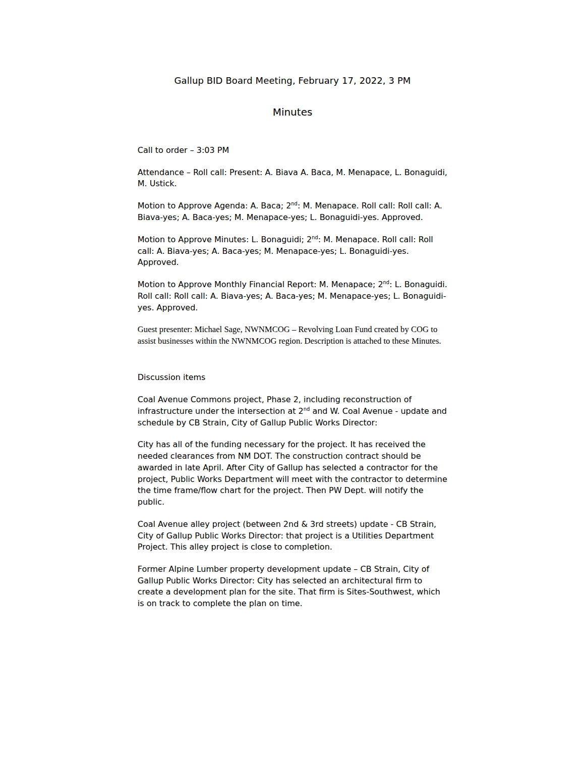Gallup BID Board Meeting, February 17, 2022, 3 PM
Minutes
Call to order – 3:03 PM
Attendance – Roll call: Present: A. Biava A. Baca, M. Menapace, L. Bonaguidi, M. Ustick.
Motion to Approve Agenda: A. Baca; 2nd: M. Menapace. Roll call: Roll call: A. Biava-yes; A. Baca-yes; M. Menapace-yes; L. Bonaguidi-yes. Approved.
Motion to Approve Minutes: L. Bonaguidi; 2nd: M. Menapace. Roll call: Roll call: A. Biava-yes; A. Baca-yes; M. Menapace-yes; L. Bonaguidi-yes. Approved.
Motion to Approve Monthly Financial Report: M. Menapace; 2nd: L. Bonaguidi. Roll call: Roll call: A. Biava-yes; A. Baca-yes; M. Menapace-yes; L. Bonaguidi-yes. Approved.
Guest presenter: Michael Sage, NWNMCOG – Revolving Loan Fund created by COG to assist businesses within the NWNMCOG region. Description is attached to these Minutes.
Discussion items
Coal Avenue Commons project, Phase 2, including reconstruction of infrastructure under the intersection at 2nd and W. Coal Avenue - update and schedule by CB Strain, City of Gallup Public Works Director:
City has all of the funding necessary for the project. It has received the needed clearances from NM DOT. The construction contract should be awarded in late April. After City of Gallup has selected a contractor for the project, Public Works Department will meet with the contractor to determine the time frame/flow chart for the project. Then PW Dept. will notify the public.
Coal Avenue alley project (between 2nd & 3rd streets) update - CB Strain, City of Gallup Public Works Director: that project is a Utilities Department Project. This alley project is close to completion.
Former Alpine Lumber property development update – CB Strain, City of Gallup Public Works Director: City has selected an architectural firm to create a development plan for the site. That firm is Sites-Southwest, which is on track to complete the plan on time.